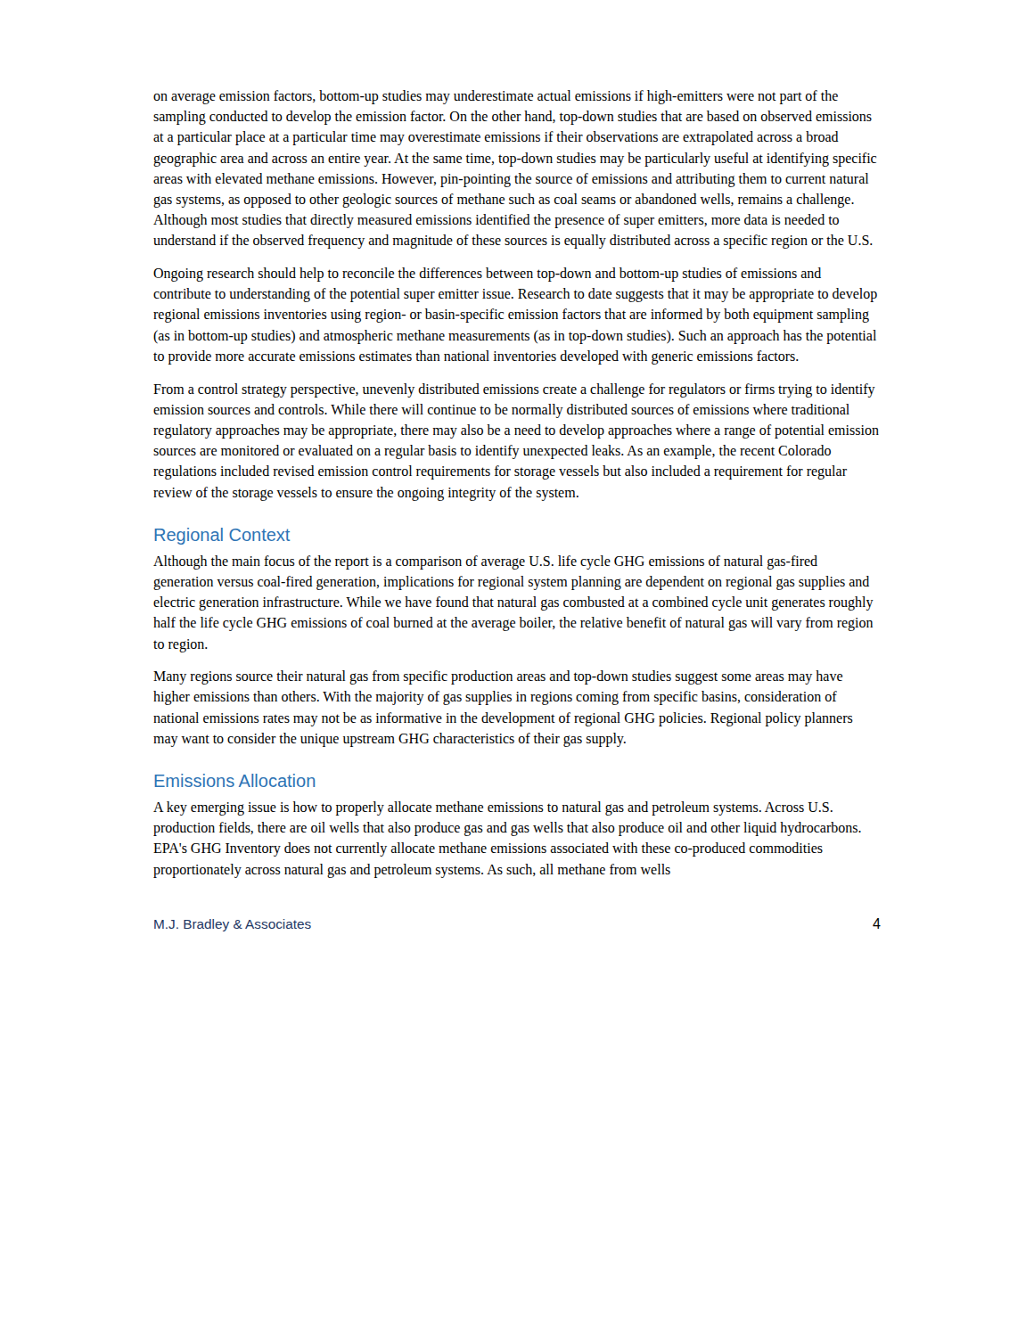on average emission factors, bottom-up studies may underestimate actual emissions if high-emitters were not part of the sampling conducted to develop the emission factor. On the other hand, top-down studies that are based on observed emissions at a particular place at a particular time may overestimate emissions if their observations are extrapolated across a broad geographic area and across an entire year. At the same time, top-down studies may be particularly useful at identifying specific areas with elevated methane emissions. However, pin-pointing the source of emissions and attributing them to current natural gas systems, as opposed to other geologic sources of methane such as coal seams or abandoned wells, remains a challenge. Although most studies that directly measured emissions identified the presence of super emitters, more data is needed to understand if the observed frequency and magnitude of these sources is equally distributed across a specific region or the U.S.
Ongoing research should help to reconcile the differences between top-down and bottom-up studies of emissions and contribute to understanding of the potential super emitter issue. Research to date suggests that it may be appropriate to develop regional emissions inventories using region- or basin-specific emission factors that are informed by both equipment sampling (as in bottom-up studies) and atmospheric methane measurements (as in top-down studies). Such an approach has the potential to provide more accurate emissions estimates than national inventories developed with generic emissions factors.
From a control strategy perspective, unevenly distributed emissions create a challenge for regulators or firms trying to identify emission sources and controls. While there will continue to be normally distributed sources of emissions where traditional regulatory approaches may be appropriate, there may also be a need to develop approaches where a range of potential emission sources are monitored or evaluated on a regular basis to identify unexpected leaks. As an example, the recent Colorado regulations included revised emission control requirements for storage vessels but also included a requirement for regular review of the storage vessels to ensure the ongoing integrity of the system.
Regional Context
Although the main focus of the report is a comparison of average U.S. life cycle GHG emissions of natural gas-fired generation versus coal-fired generation, implications for regional system planning are dependent on regional gas supplies and electric generation infrastructure. While we have found that natural gas combusted at a combined cycle unit generates roughly half the life cycle GHG emissions of coal burned at the average boiler, the relative benefit of natural gas will vary from region to region.
Many regions source their natural gas from specific production areas and top-down studies suggest some areas may have higher emissions than others. With the majority of gas supplies in regions coming from specific basins, consideration of national emissions rates may not be as informative in the development of regional GHG policies. Regional policy planners may want to consider the unique upstream GHG characteristics of their gas supply.
Emissions Allocation
A key emerging issue is how to properly allocate methane emissions to natural gas and petroleum systems. Across U.S. production fields, there are oil wells that also produce gas and gas wells that also produce oil and other liquid hydrocarbons. EPA's GHG Inventory does not currently allocate methane emissions associated with these co-produced commodities proportionately across natural gas and petroleum systems. As such, all methane from wells
M.J. Bradley & Associates 4